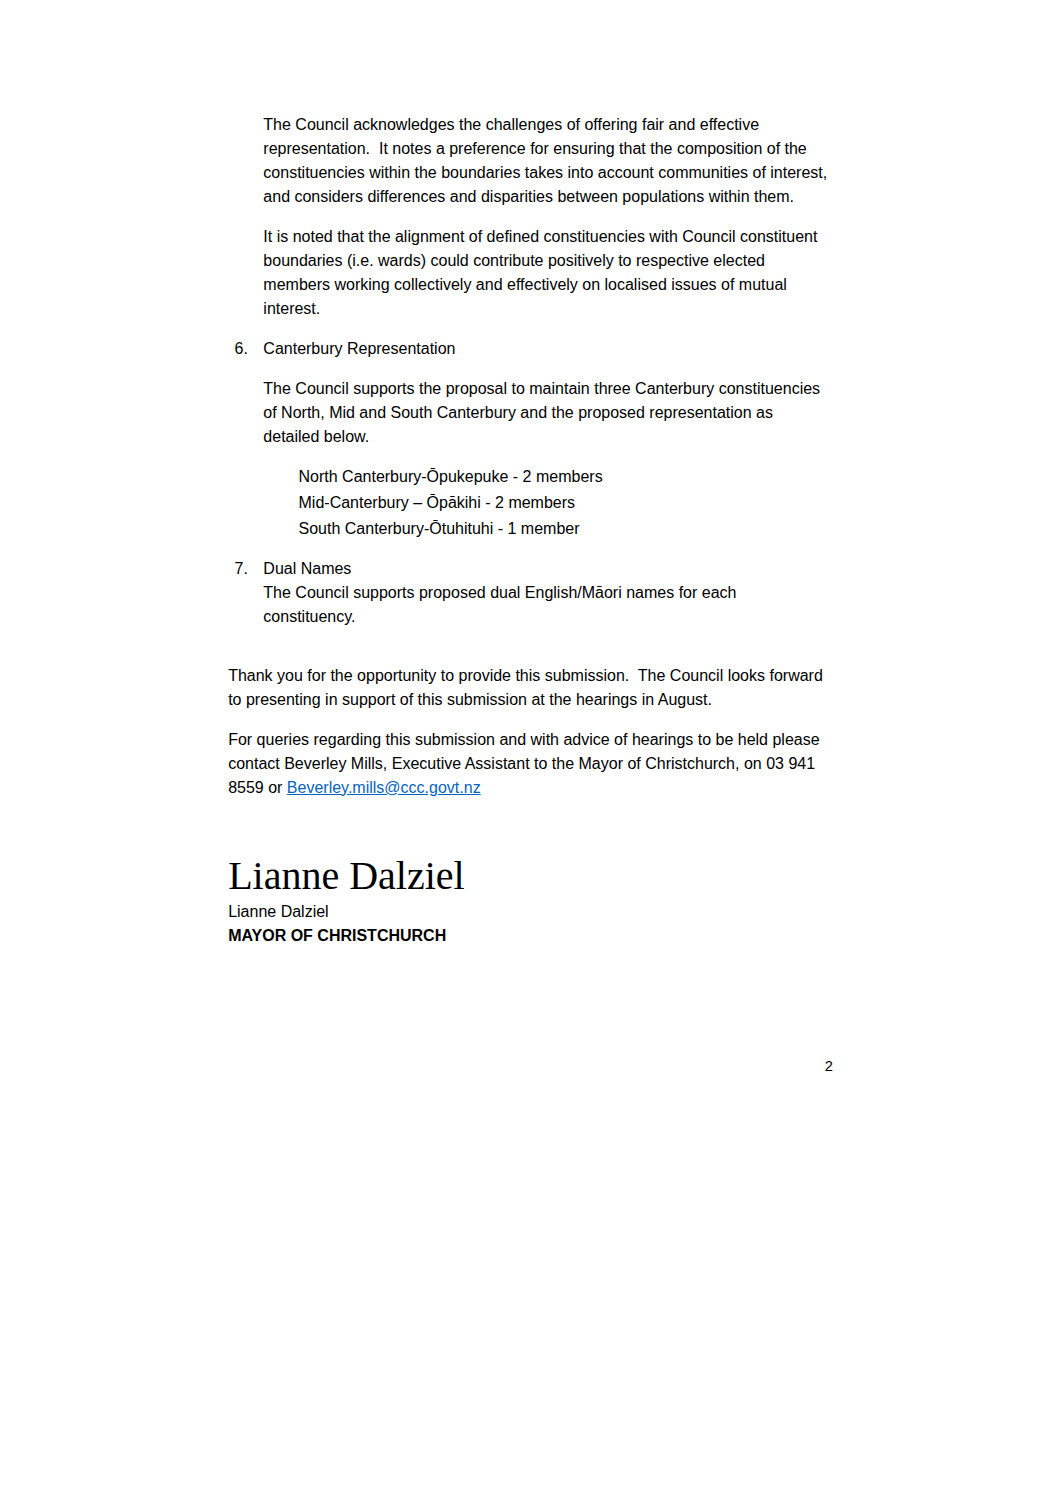The Council acknowledges the challenges of offering fair and effective representation. It notes a preference for ensuring that the composition of the constituencies within the boundaries takes into account communities of interest, and considers differences and disparities between populations within them.
It is noted that the alignment of defined constituencies with Council constituent boundaries (i.e. wards) could contribute positively to respective elected members working collectively and effectively on localised issues of mutual interest.
Canterbury Representation
The Council supports the proposal to maintain three Canterbury constituencies of North, Mid and South Canterbury and the proposed representation as detailed below.
North Canterbury-Ōpukepuke - 2 members
Mid-Canterbury – Ōpākihi - 2 members
South Canterbury-Ōtuhituhi - 1 member
Dual Names
The Council supports proposed dual English/Māori names for each constituency.
Thank you for the opportunity to provide this submission. The Council looks forward to presenting in support of this submission at the hearings in August.
For queries regarding this submission and with advice of hearings to be held please contact Beverley Mills, Executive Assistant to the Mayor of Christchurch, on 03 941 8559 or Beverley.mills@ccc.govt.nz
Lianne Dalziel
Lianne Dalziel
MAYOR OF CHRISTCHURCH
2